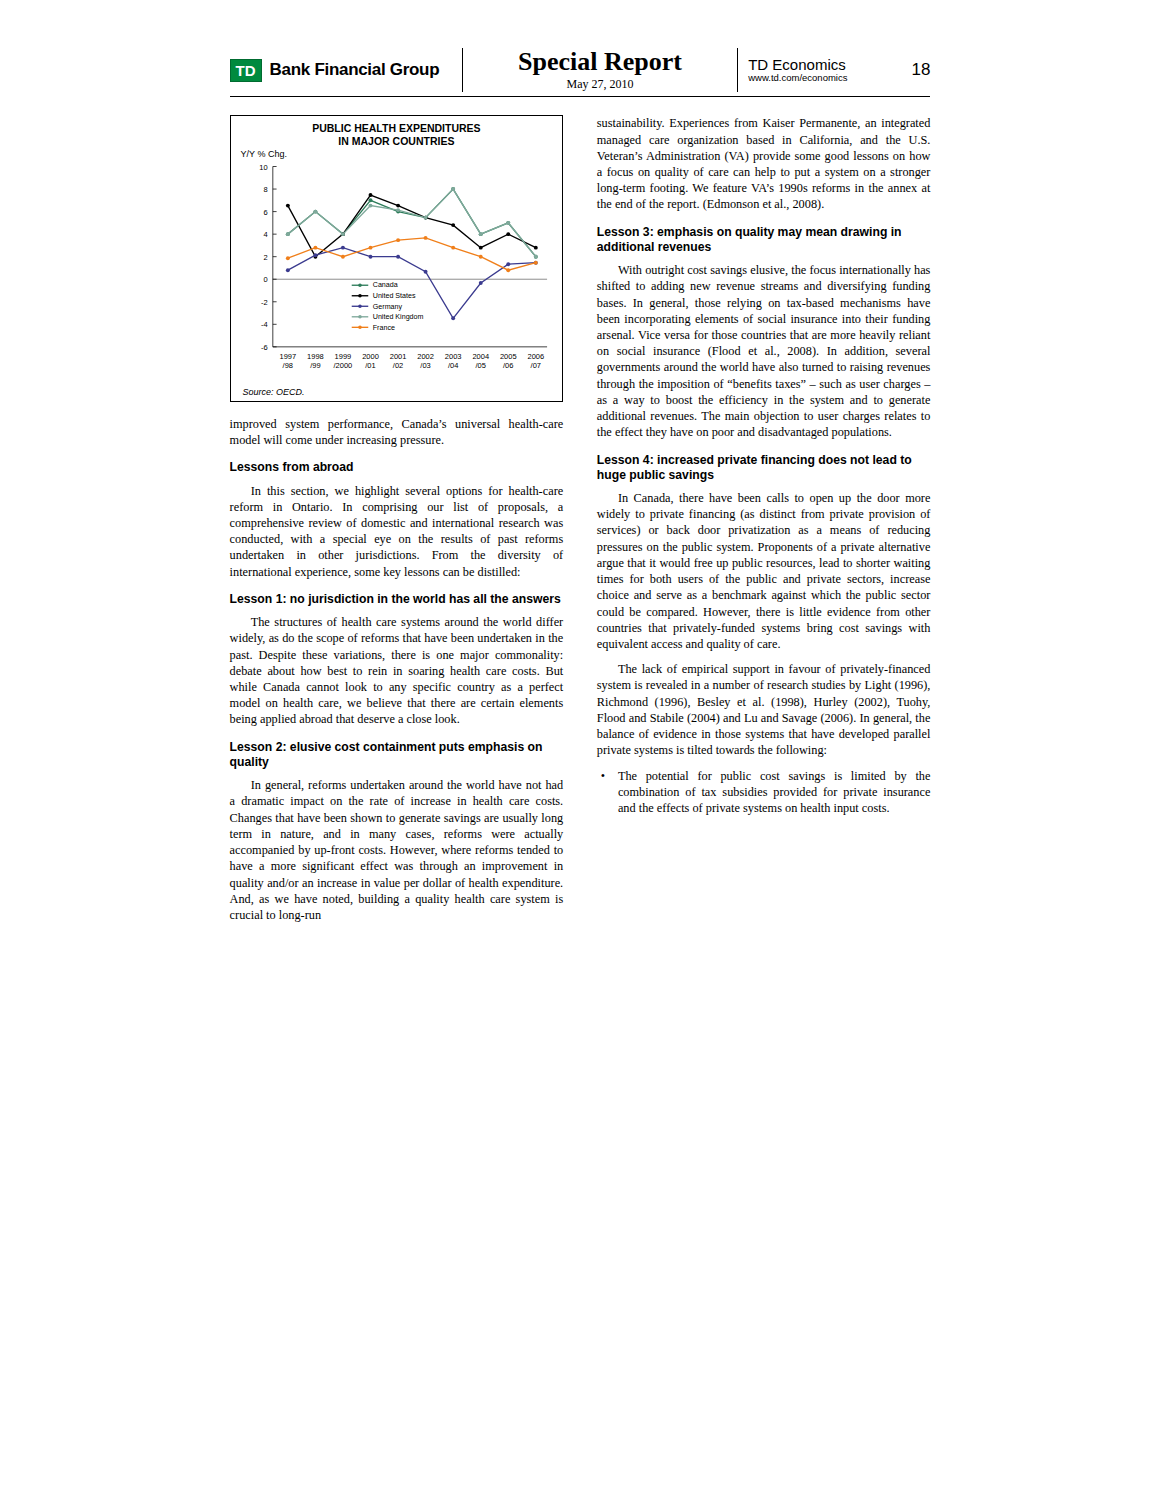TD Bank Financial Group
Special Report
May 27, 2010
TD Economics
www.td.com/economics
18
PUBLIC HEALTH EXPENDITURES
IN MAJOR COUNTRIES
Y/Y % Chg.
10 8 6 4 2 0 -2 -4 -6 Canada United States Germany United Kingdom France 1997/98 1998/99 1999/2000 2000/01 2001/02 2002/03 2003/04 2004/05 2005/06 2006/07
Source: OECD.
improved system performance, Canada’s universal health-care model will come under increasing pressure.
Lessons from abroad
In this section, we highlight several options for health-care reform in Ontario. In comprising our list of proposals, a comprehensive review of domestic and international research was conducted, with a special eye on the results of past reforms undertaken in other jurisdictions. From the diversity of international experience, some key lessons can be distilled:
Lesson 1: no jurisdiction in the world has all the answers
The structures of health care systems around the world differ widely, as do the scope of reforms that have been undertaken in the past. Despite these variations, there is one major commonality: debate about how best to rein in soaring health care costs. But while Canada cannot look to any specific country as a perfect model on health care, we believe that there are certain elements being applied abroad that deserve a close look.
Lesson 2: elusive cost containment puts emphasis on quality
In general, reforms undertaken around the world have not had a dramatic impact on the rate of increase in health care costs. Changes that have been shown to generate savings are usually long term in nature, and in many cases, reforms were actually accompanied by up-front costs. However, where reforms tended to have a more significant effect was through an improvement in quality and/or an increase in value per dollar of health expenditure. And, as we have noted, building a quality health care system is crucial to long-run
sustainability. Experiences from Kaiser Permanente, an integrated managed care organization based in California, and the U.S. Veteran’s Administration (VA) provide some good lessons on how a focus on quality of care can help to put a system on a stronger long-term footing. We feature VA’s 1990s reforms in the annex at the end of the report. (Edmonson et al., 2008).
Lesson 3: emphasis on quality may mean drawing in additional revenues
With outright cost savings elusive, the focus internationally has shifted to adding new revenue streams and diversifying funding bases. In general, those relying on tax-based mechanisms have been incorporating elements of social insurance into their funding arsenal. Vice versa for those countries that are more heavily reliant on social insurance (Flood et al., 2008). In addition, several governments around the world have also turned to raising revenues through the imposition of “benefits taxes” – such as user charges – as a way to boost the efficiency in the system and to generate additional revenues. The main objection to user charges relates to the effect they have on poor and disadvantaged populations.
Lesson 4: increased private financing does not lead to huge public savings
In Canada, there have been calls to open up the door more widely to private financing (as distinct from private provision of services) or back door privatization as a means of reducing pressures on the public system. Proponents of a private alternative argue that it would free up public resources, lead to shorter waiting times for both users of the public and private sectors, increase choice and serve as a benchmark against which the public sector could be compared. However, there is little evidence from other countries that privately-funded systems bring cost savings with equivalent access and quality of care.
The lack of empirical support in favour of privately-financed system is revealed in a number of research studies by Light (1996), Richmond (1996), Besley et al. (1998), Hurley (2002), Tuohy, Flood and Stabile (2004) and Lu and Savage (2006). In general, the balance of evidence in those systems that have developed parallel private systems is tilted towards the following:
The potential for public cost savings is limited by the combination of tax subsidies provided for private insurance and the effects of private systems on health input costs.